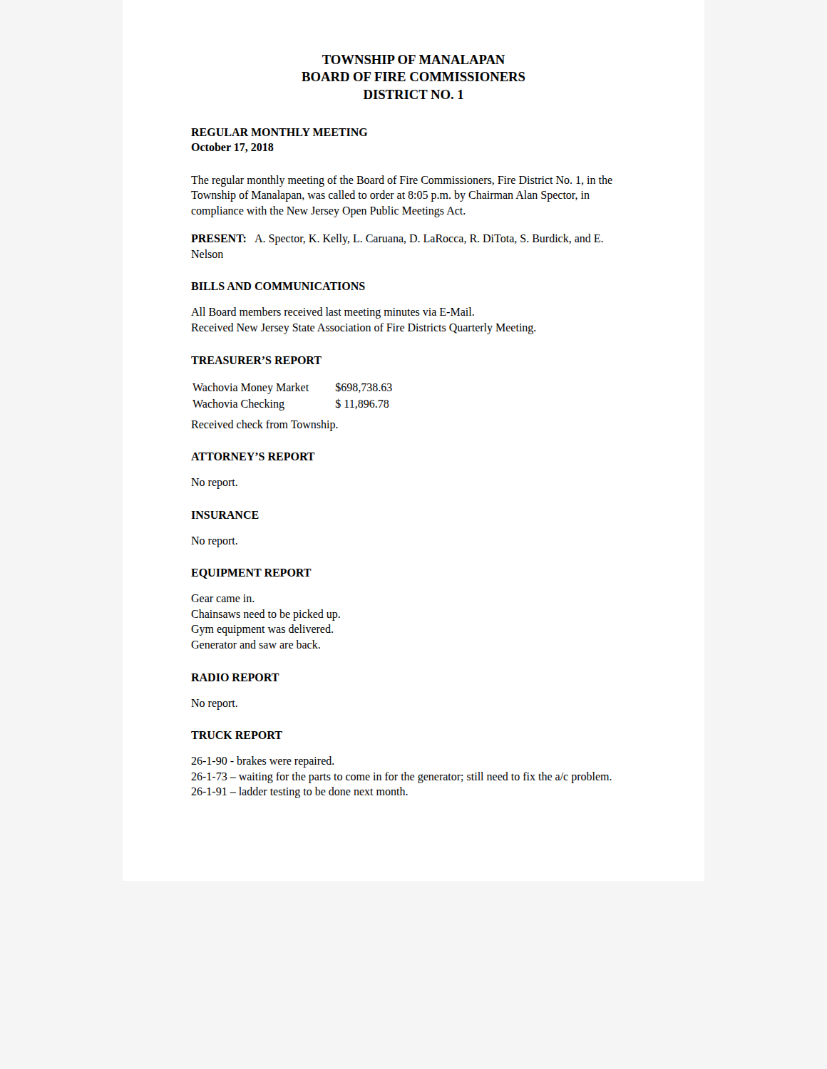TOWNSHIP OF MANALAPAN BOARD OF FIRE COMMISSIONERS DISTRICT NO. 1
REGULAR MONTHLY MEETING
October 17, 2018
The regular monthly meeting of the Board of Fire Commissioners, Fire District No. 1, in the Township of Manalapan, was called to order at 8:05 p.m. by Chairman Alan Spector, in compliance with the New Jersey Open Public Meetings Act.
PRESENT: A. Spector, K. Kelly, L. Caruana, D. LaRocca, R. DiTota, S. Burdick, and E. Nelson
BILLS AND COMMUNICATIONS
All Board members received last meeting minutes via E-Mail.
Received New Jersey State Association of Fire Districts Quarterly Meeting.
TREASURER’S REPORT
| Wachovia Money Market | $698,738.63 |
| Wachovia Checking | $ 11,896.78 |
Received check from Township.
ATTORNEY’S REPORT
No report.
INSURANCE
No report.
EQUIPMENT REPORT
Gear came in.
Chainsaws need to be picked up.
Gym equipment was delivered.
Generator and saw are back.
RADIO REPORT
No report.
TRUCK REPORT
26-1-90 - brakes were repaired.
26-1-73 – waiting for the parts to come in for the generator; still need to fix the a/c problem.
26-1-91 – ladder testing to be done next month.